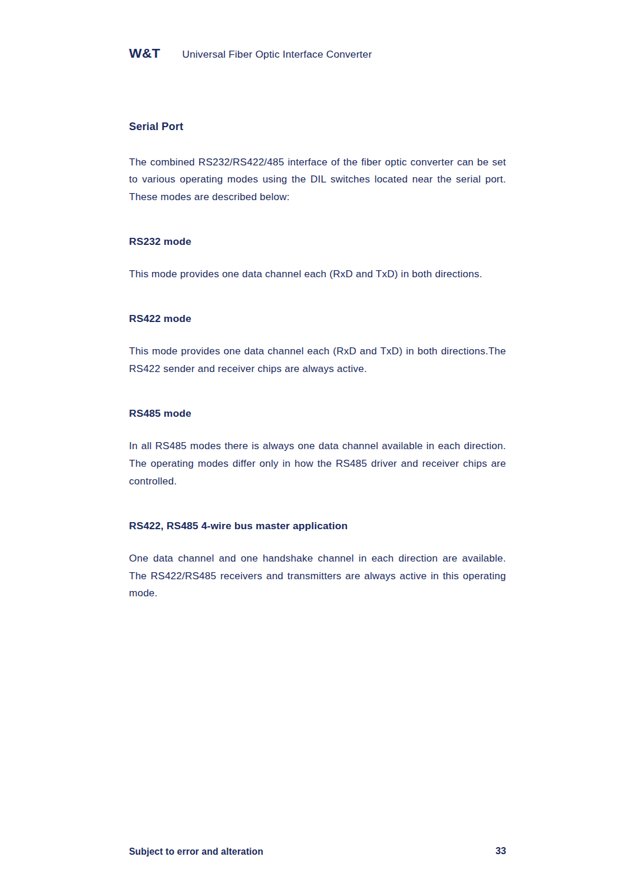W&T
Universal Fiber Optic Interface Converter
Serial Port
The combined RS232/RS422/485 interface of the fiber optic converter can be set to various operating modes using the DIL switches located near the serial port. These modes are described below:
RS232 mode
This mode provides one data channel each (RxD and TxD) in both directions.
RS422 mode
This mode provides one data channel each (RxD and TxD) in both directions.The RS422 sender and receiver chips are always active.
RS485 mode
In all RS485 modes there is always one data channel available in each direction. The operating modes differ only in how the RS485 driver and receiver chips are controlled.
RS422, RS485 4-wire bus master application
One data channel and one handshake channel in each direction are available. The RS422/RS485 receivers and transmitters are always active in this operating mode.
Subject to error and alteration
33